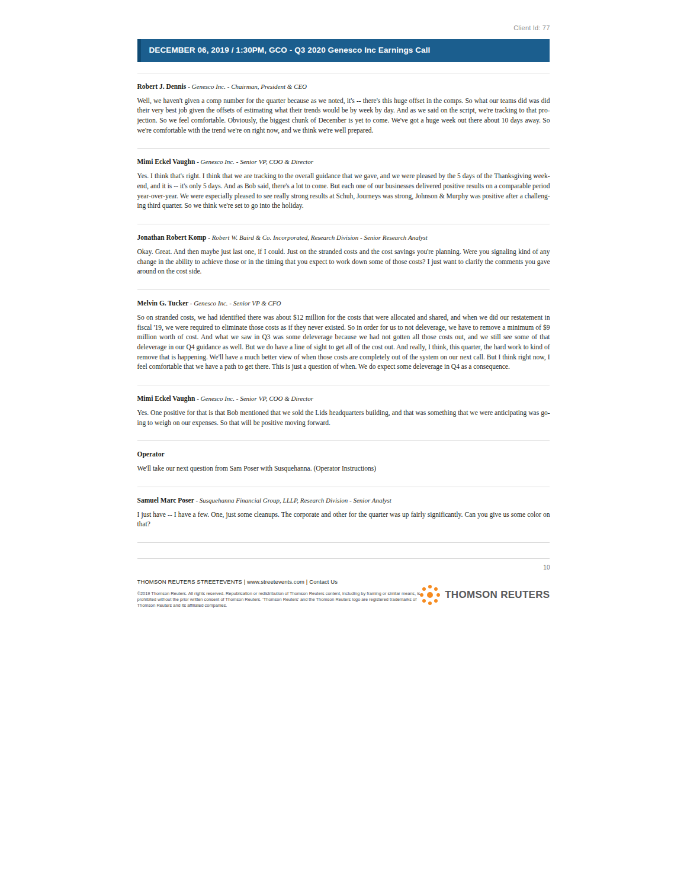Client Id: 77
DECEMBER 06, 2019 / 1:30PM, GCO - Q3 2020 Genesco Inc Earnings Call
Robert J. Dennis - Genesco Inc. - Chairman, President & CEO
Well, we haven't given a comp number for the quarter because as we noted, it's -- there's this huge offset in the comps. So what our teams did was did their very best job given the offsets of estimating what their trends would be by week by day. And as we said on the script, we're tracking to that projection. So we feel comfortable. Obviously, the biggest chunk of December is yet to come. We've got a huge week out there about 10 days away. So we're comfortable with the trend we're on right now, and we think we're well prepared.
Mimi Eckel Vaughn - Genesco Inc. - Senior VP, COO & Director
Yes. I think that's right. I think that we are tracking to the overall guidance that we gave, and we were pleased by the 5 days of the Thanksgiving weekend, and it is -- it's only 5 days. And as Bob said, there's a lot to come. But each one of our businesses delivered positive results on a comparable period year-over-year. We were especially pleased to see really strong results at Schuh, Journeys was strong, Johnson & Murphy was positive after a challenging third quarter. So we think we're set to go into the holiday.
Jonathan Robert Komp - Robert W. Baird & Co. Incorporated, Research Division - Senior Research Analyst
Okay. Great. And then maybe just last one, if I could. Just on the stranded costs and the cost savings you're planning. Were you signaling kind of any change in the ability to achieve those or in the timing that you expect to work down some of those costs? I just want to clarify the comments you gave around on the cost side.
Melvin G. Tucker - Genesco Inc. - Senior VP & CFO
So on stranded costs, we had identified there was about $12 million for the costs that were allocated and shared, and when we did our restatement in fiscal '19, we were required to eliminate those costs as if they never existed. So in order for us to not deleverage, we have to remove a minimum of $9 million worth of cost. And what we saw in Q3 was some deleverage because we had not gotten all those costs out, and we still see some of that deleverage in our Q4 guidance as well. But we do have a line of sight to get all of the cost out. And really, I think, this quarter, the hard work to kind of remove that is happening. We'll have a much better view of when those costs are completely out of the system on our next call. But I think right now, I feel comfortable that we have a path to get there. This is just a question of when. We do expect some deleverage in Q4 as a consequence.
Mimi Eckel Vaughn - Genesco Inc. - Senior VP, COO & Director
Yes. One positive for that is that Bob mentioned that we sold the Lids headquarters building, and that was something that we were anticipating was going to weigh on our expenses. So that will be positive moving forward.
Operator
We'll take our next question from Sam Poser with Susquehanna. (Operator Instructions)
Samuel Marc Poser - Susquehanna Financial Group, LLLP, Research Division - Senior Analyst
I just have -- I have a few. One, just some cleanups. The corporate and other for the quarter was up fairly significantly. Can you give us some color on that?
10
THOMSON REUTERS STREETEVENTS | www.streetevents.com | Contact Us
©2019 Thomson Reuters. All rights reserved. Republication or redistribution of Thomson Reuters content, including by framing or similar means, is prohibited without the prior written consent of Thomson Reuters. 'Thomson Reuters' and the Thomson Reuters logo are registered trademarks of Thomson Reuters and its affiliated companies.
THOMSON REUTERS